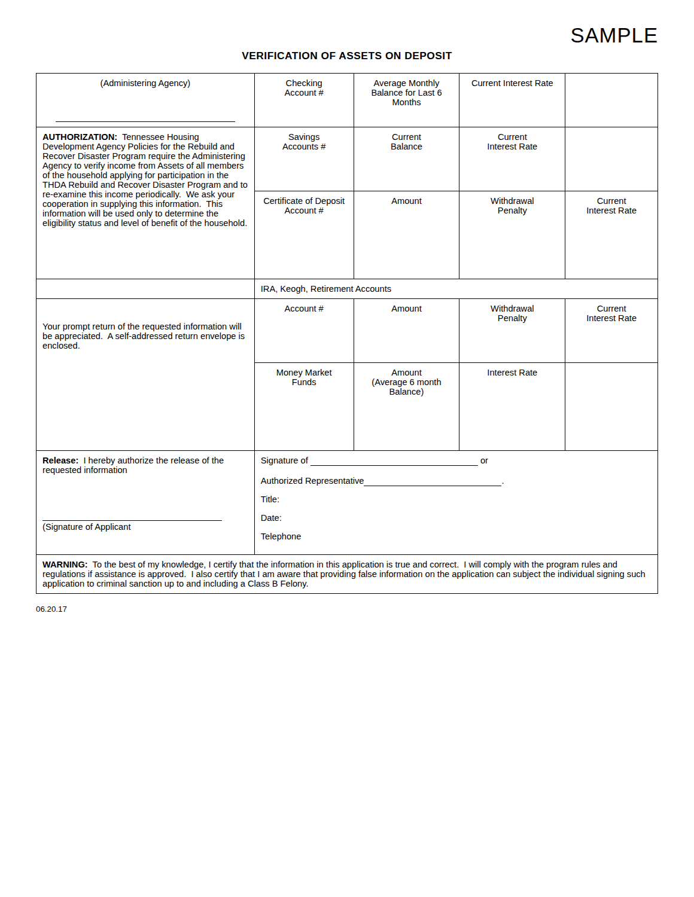SAMPLE
VERIFICATION OF ASSETS ON DEPOSIT
| (Administering Agency) | Checking Account # | Average Monthly Balance for Last 6 Months | Current Interest Rate | |
| AUTHORIZATION: Tennessee Housing Development Agency Policies for the Rebuild and Recover Disaster Program require the Administering Agency to verify income from Assets of all members of the household applying for participation in the THDA Rebuild and Recover Disaster Program and to re-examine this income periodically. We ask your cooperation in supplying this information. This information will be used only to determine the eligibility status and level of benefit of the household. | Savings Accounts # | Current Balance | Current Interest Rate | |
| Certificate of Deposit Account # | Amount | Withdrawal Penalty | Current Interest Rate |
| | IRA, Keogh, Retirement Accounts |
| Your prompt return of the requested information will be appreciated. A self-addressed return envelope is enclosed. | Account # | Amount | Withdrawal Penalty | Current Interest Rate |
| Money Market Funds | Amount (Average 6 month Balance) | Interest Rate | |
| Release: I hereby authorize the release of the requested information (Signature of Applicant | Signature of or Authorized Representative . Title: Date: Telephone |
| WARNING: To the best of my knowledge, I certify that the information in this application is true and correct. I will comply with the program rules and regulations if assistance is approved. I also certify that I am aware that providing false information on the application can subject the individual signing such application to criminal sanction up to and including a Class B Felony. |
06.20.17